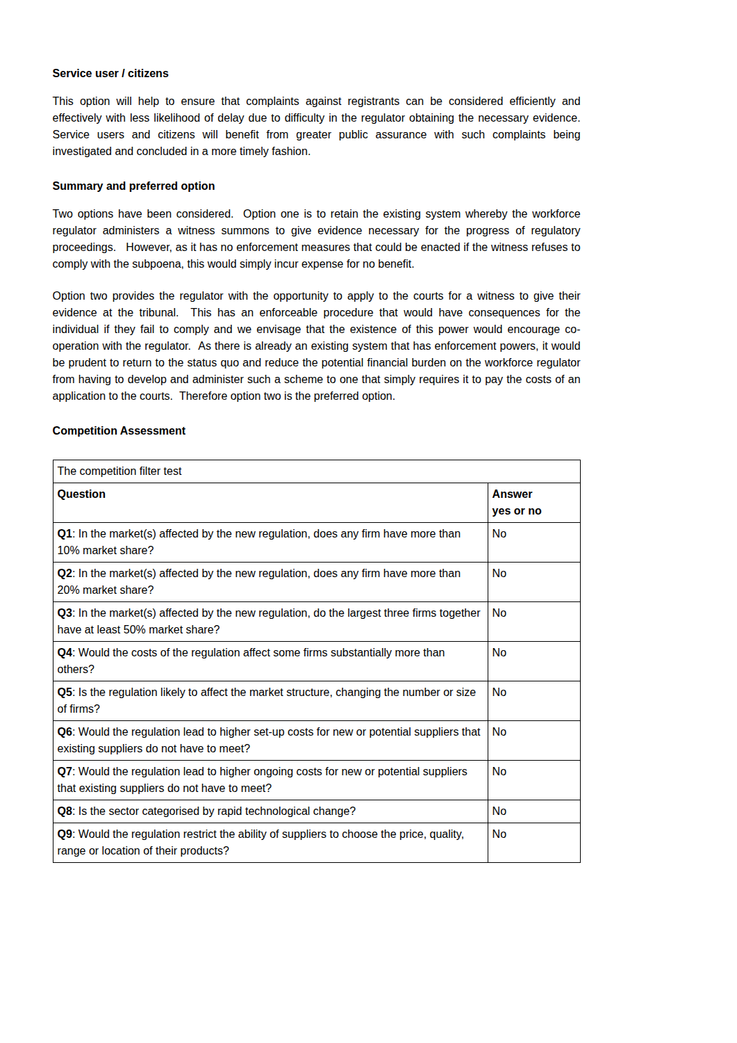Service user / citizens
This option will help to ensure that complaints against registrants can be considered efficiently and effectively with less likelihood of delay due to difficulty in the regulator obtaining the necessary evidence. Service users and citizens will benefit from greater public assurance with such complaints being investigated and concluded in a more timely fashion.
Summary and preferred option
Two options have been considered. Option one is to retain the existing system whereby the workforce regulator administers a witness summons to give evidence necessary for the progress of regulatory proceedings. However, as it has no enforcement measures that could be enacted if the witness refuses to comply with the subpoena, this would simply incur expense for no benefit.
Option two provides the regulator with the opportunity to apply to the courts for a witness to give their evidence at the tribunal. This has an enforceable procedure that would have consequences for the individual if they fail to comply and we envisage that the existence of this power would encourage co-operation with the regulator. As there is already an existing system that has enforcement powers, it would be prudent to return to the status quo and reduce the potential financial burden on the workforce regulator from having to develop and administer such a scheme to one that simply requires it to pay the costs of an application to the courts. Therefore option two is the preferred option.
Competition Assessment
| The competition filter test |
| Question | Answer yes or no |
| Q1 : In the market(s) affected by the new regulation, does any firm have more than 10% market share? | No |
| Q2 : In the market(s) affected by the new regulation, does any firm have more than 20% market share? | No |
| Q3 : In the market(s) affected by the new regulation, do the largest three firms together have at least 50% market share? | No |
| Q4 : Would the costs of the regulation affect some firms substantially more than others? | No |
| Q5 : Is the regulation likely to affect the market structure, changing the number or size of firms? | No |
| Q6 : Would the regulation lead to higher set-up costs for new or potential suppliers that existing suppliers do not have to meet? | No |
| Q7 : Would the regulation lead to higher ongoing costs for new or potential suppliers that existing suppliers do not have to meet? | No |
| Q8 : Is the sector categorised by rapid technological change? | No |
| Q9 : Would the regulation restrict the ability of suppliers to choose the price, quality, range or location of their products? | No |